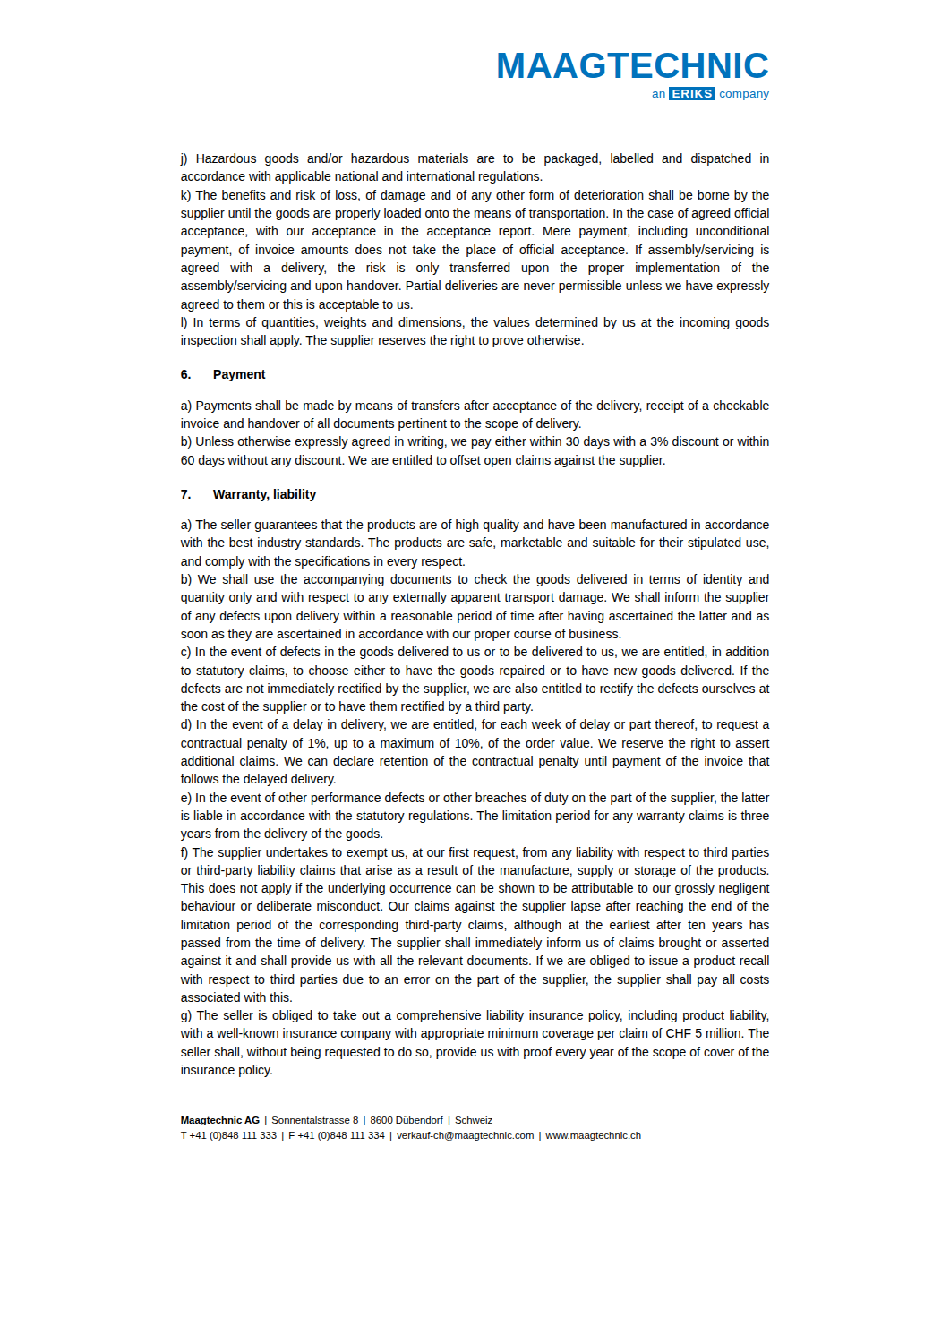MAAGTECHNIC
an ERIKS company
j) Hazardous goods and/or hazardous materials are to be packaged, labelled and dispatched in accordance with applicable national and international regulations.
k) The benefits and risk of loss, of damage and of any other form of deterioration shall be borne by the supplier until the goods are properly loaded onto the means of transportation. In the case of agreed official acceptance, with our acceptance in the acceptance report. Mere payment, including unconditional payment, of invoice amounts does not take the place of official acceptance. If assembly/servicing is agreed with a delivery, the risk is only transferred upon the proper implementation of the assembly/servicing and upon handover. Partial deliveries are never permissible unless we have expressly agreed to them or this is acceptable to us.
l) In terms of quantities, weights and dimensions, the values determined by us at the incoming goods inspection shall apply. The supplier reserves the right to prove otherwise.
6. Payment
a) Payments shall be made by means of transfers after acceptance of the delivery, receipt of a checkable invoice and handover of all documents pertinent to the scope of delivery.
b) Unless otherwise expressly agreed in writing, we pay either within 30 days with a 3% discount or within 60 days without any discount. We are entitled to offset open claims against the supplier.
7. Warranty, liability
a) The seller guarantees that the products are of high quality and have been manufactured in accordance with the best industry standards. The products are safe, marketable and suitable for their stipulated use, and comply with the specifications in every respect.
b) We shall use the accompanying documents to check the goods delivered in terms of identity and quantity only and with respect to any externally apparent transport damage. We shall inform the supplier of any defects upon delivery within a reasonable period of time after having ascertained the latter and as soon as they are ascertained in accordance with our proper course of business.
c) In the event of defects in the goods delivered to us or to be delivered to us, we are entitled, in addition to statutory claims, to choose either to have the goods repaired or to have new goods delivered. If the defects are not immediately rectified by the supplier, we are also entitled to rectify the defects ourselves at the cost of the supplier or to have them rectified by a third party.
d) In the event of a delay in delivery, we are entitled, for each week of delay or part thereof, to request a contractual penalty of 1%, up to a maximum of 10%, of the order value. We reserve the right to assert additional claims. We can declare retention of the contractual penalty until payment of the invoice that follows the delayed delivery.
e) In the event of other performance defects or other breaches of duty on the part of the supplier, the latter is liable in accordance with the statutory regulations. The limitation period for any warranty claims is three years from the delivery of the goods.
f) The supplier undertakes to exempt us, at our first request, from any liability with respect to third parties or third-party liability claims that arise as a result of the manufacture, supply or storage of the products. This does not apply if the underlying occurrence can be shown to be attributable to our grossly negligent behaviour or deliberate misconduct. Our claims against the supplier lapse after reaching the end of the limitation period of the corresponding third-party claims, although at the earliest after ten years has passed from the time of delivery. The supplier shall immediately inform us of claims brought or asserted against it and shall provide us with all the relevant documents. If we are obliged to issue a product recall with respect to third parties due to an error on the part of the supplier, the supplier shall pay all costs associated with this.
g) The seller is obliged to take out a comprehensive liability insurance policy, including product liability, with a well-known insurance company with appropriate minimum coverage per claim of CHF 5 million. The seller shall, without being requested to do so, provide us with proof every year of the scope of cover of the insurance policy.
Maagtechnic AG | Sonnentalstrasse 8 | 8600 Dübendorf | Schweiz
T +41 (0)848 111 333 | F +41 (0)848 111 334 | verkauf-ch@maagtechnic.com | www.maagtechnic.ch